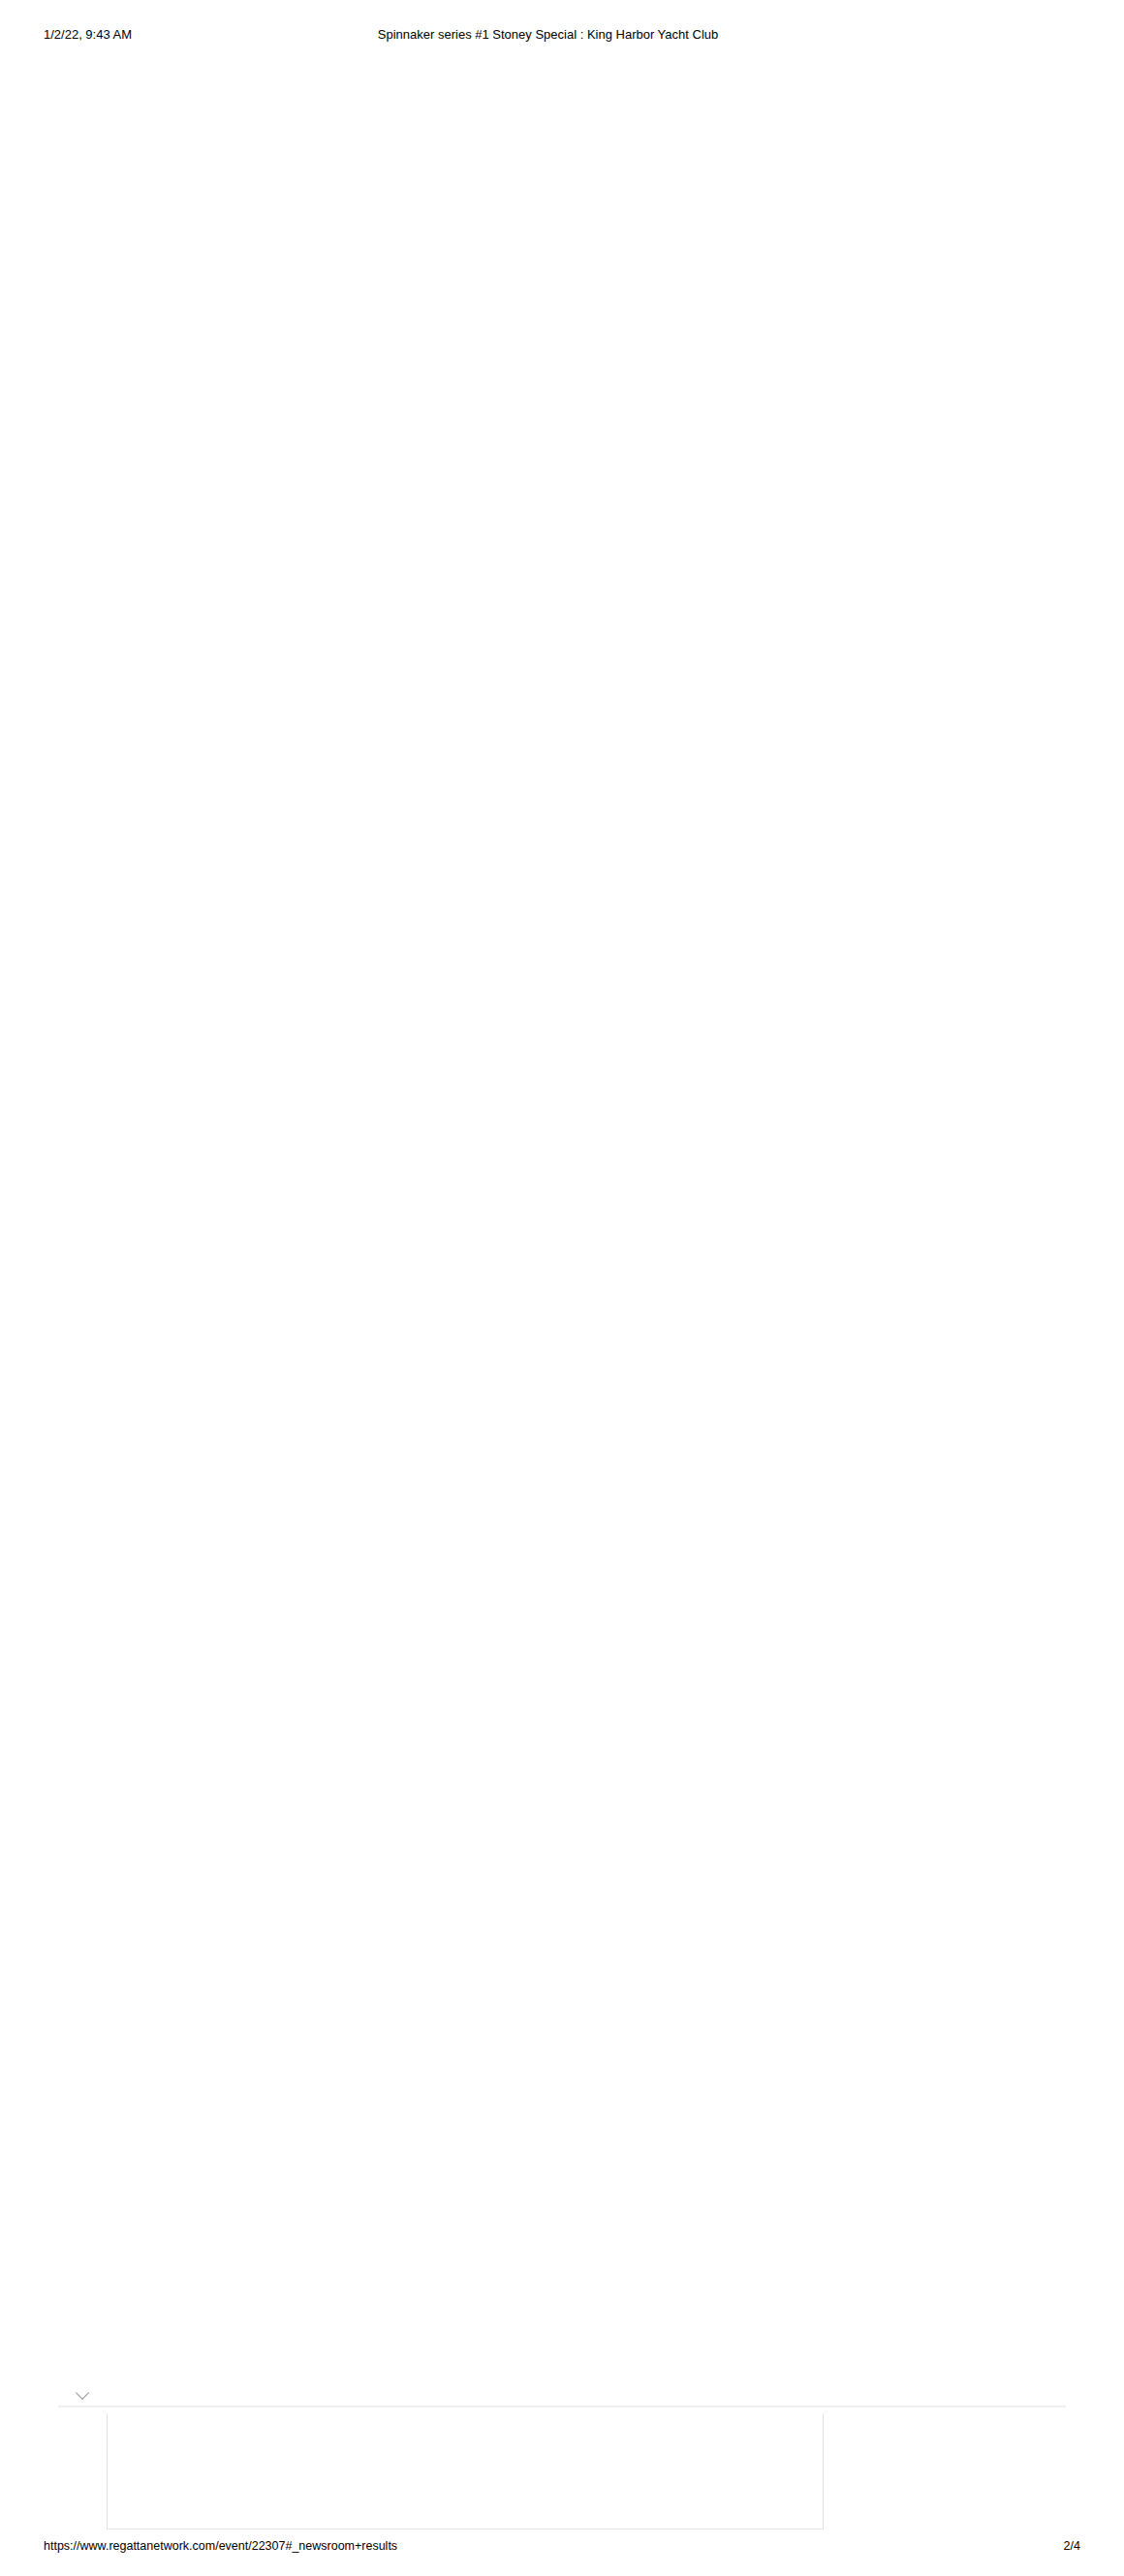1/2/22, 9:43 AM Spinnaker series #1 Stoney Special : King Harbor Yacht Club
https://www.regattanetwork.com/event/22307#_newsroom+results 2/4